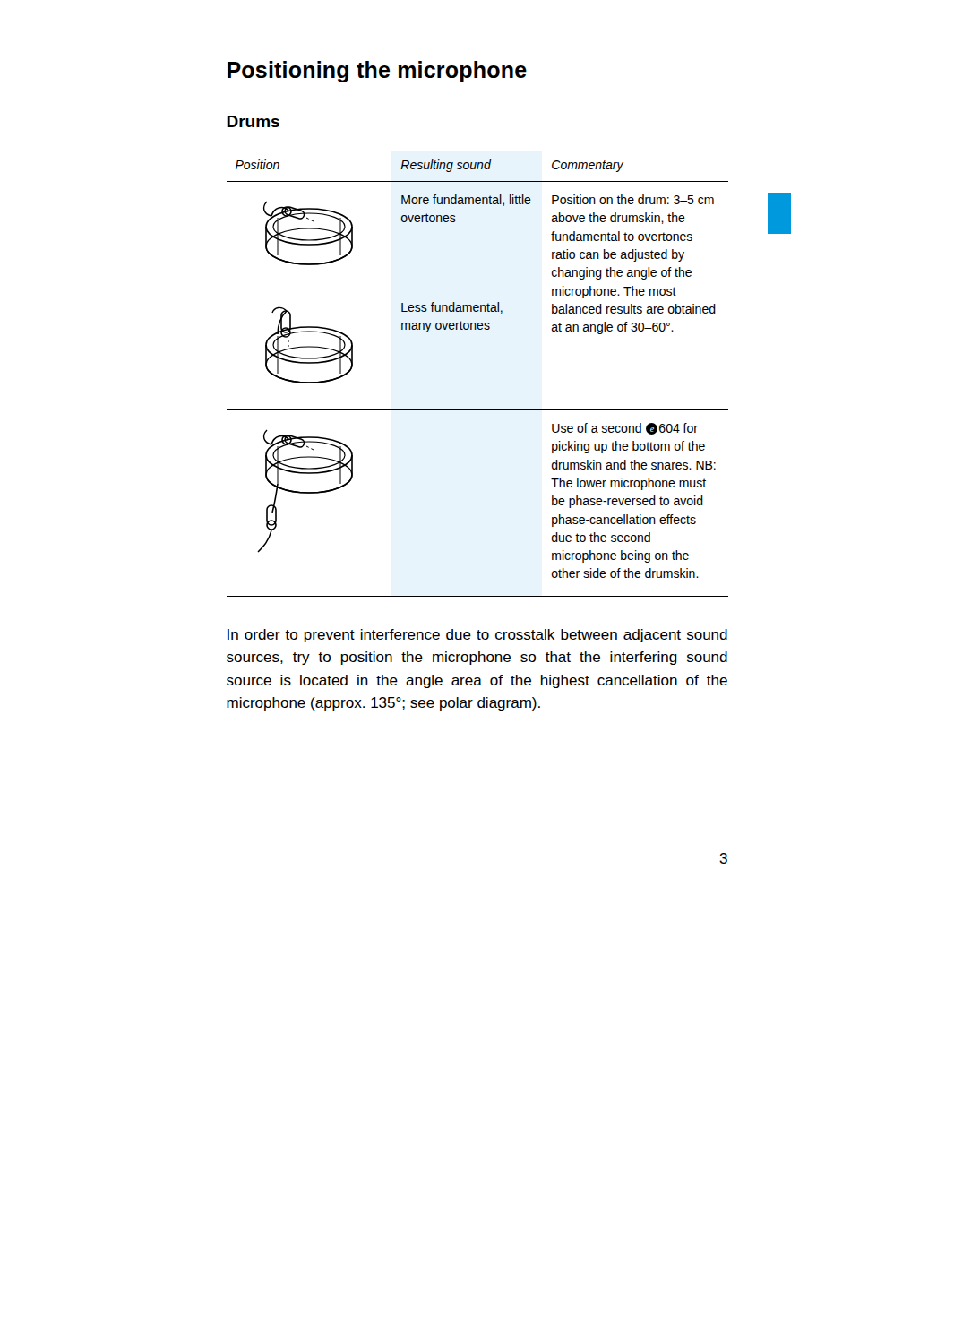Positioning the microphone
Drums
| Position | Resulting sound | Commentary |
| --- | --- | --- |
| | More fundamental, little overtones | Position on the drum: 3–5 cm above the drumskin, the fundamental to overtones ratio can be adjusted by changing the angle of the microphone. The most balanced results are obtained at an angle of 30–60°. |
| | Less fundamental, many overtones |
| | | Use of a second e 604 for picking up the bottom of the drumskin and the snares. NB: The lower microphone must be phase-reversed to avoid phase-cancellation effects due to the second microphone being on the other side of the drumskin. |
In order to prevent interference due to crosstalk between adjacent sound sources, try to position the microphone so that the interfering sound source is located in the angle area of the highest cancellation of the microphone (approx. 135°; see polar diagram).
3